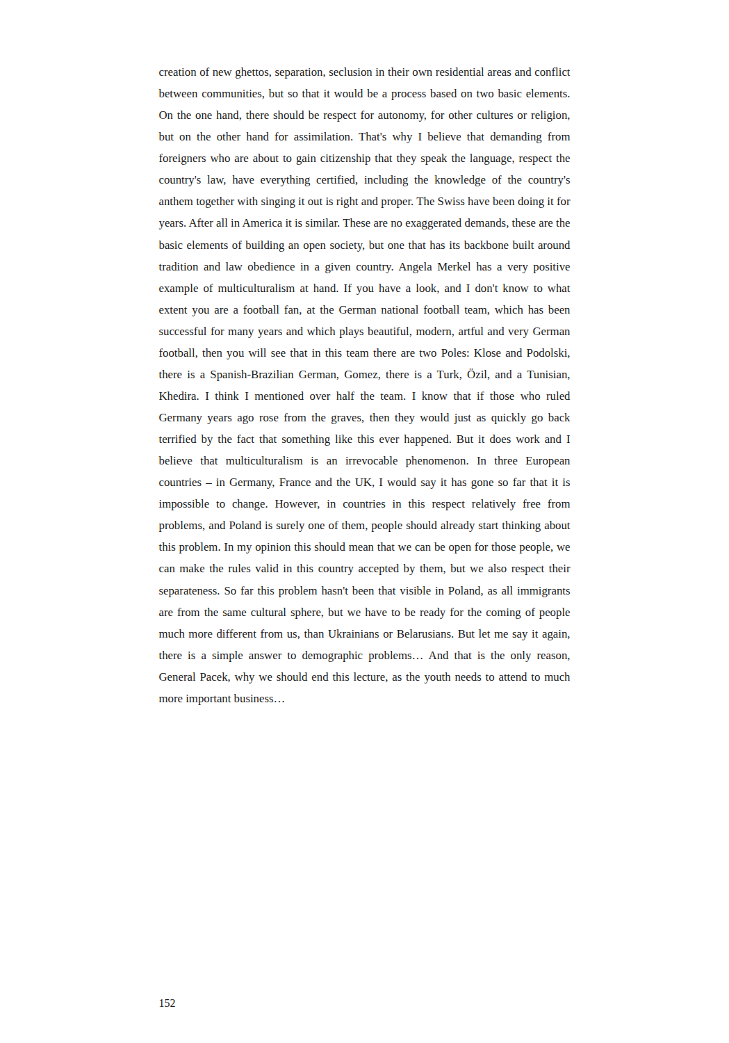creation of new ghettos, separation, seclusion in their own residential areas and conflict between communities, but so that it would be a process based on two basic elements. On the one hand, there should be respect for autonomy, for other cultures or religion, but on the other hand for assimilation. That's why I believe that demanding from foreigners who are about to gain citizenship that they speak the language, respect the country's law, have everything certified, including the knowledge of the country's anthem together with singing it out is right and proper. The Swiss have been doing it for years. After all in America it is similar. These are no exaggerated demands, these are the basic elements of building an open society, but one that has its backbone built around tradition and law obedience in a given country. Angela Merkel has a very positive example of multiculturalism at hand. If you have a look, and I don't know to what extent you are a football fan, at the German national football team, which has been successful for many years and which plays beautiful, modern, artful and very German football, then you will see that in this team there are two Poles: Klose and Podolski, there is a Spanish-Brazilian German, Gomez, there is a Turk, Özil, and a Tunisian, Khedira. I think I mentioned over half the team. I know that if those who ruled Germany years ago rose from the graves, then they would just as quickly go back terrified by the fact that something like this ever happened. But it does work and I believe that multiculturalism is an irrevocable phenomenon. In three European countries – in Germany, France and the UK, I would say it has gone so far that it is impossible to change. However, in countries in this respect relatively free from problems, and Poland is surely one of them, people should already start thinking about this problem. In my opinion this should mean that we can be open for those people, we can make the rules valid in this country accepted by them, but we also respect their separateness. So far this problem hasn't been that visible in Poland, as all immigrants are from the same cultural sphere, but we have to be ready for the coming of people much more different from us, than Ukrainians or Belarusians. But let me say it again, there is a simple answer to demographic problems… And that is the only reason, General Pacek, why we should end this lecture, as the youth needs to attend to much more important business…
152